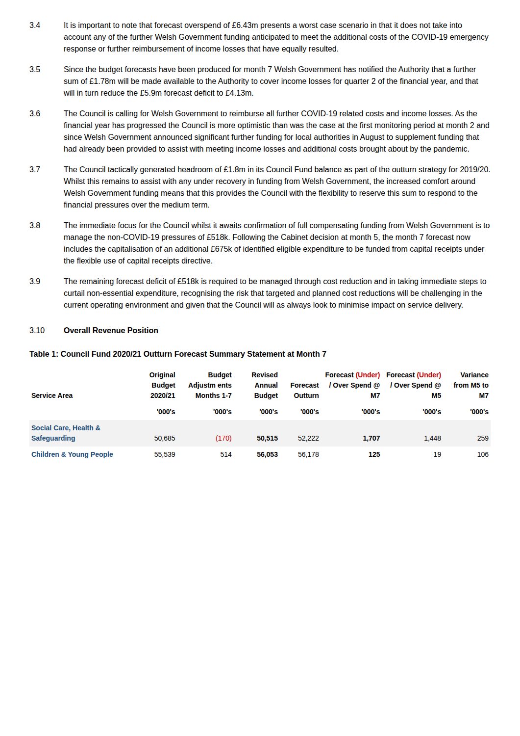3.4
It is important to note that forecast overspend of £6.43m presents a worst case scenario in that it does not take into account any of the further Welsh Government funding anticipated to meet the additional costs of the COVID-19 emergency response or further reimbursement of income losses that have equally resulted.
3.5
Since the budget forecasts have been produced for month 7 Welsh Government has notified the Authority that a further sum of £1.78m will be made available to the Authority to cover income losses for quarter 2 of the financial year, and that will in turn reduce the £5.9m forecast deficit to £4.13m.
3.6
The Council is calling for Welsh Government to reimburse all further COVID-19 related costs and income losses. As the financial year has progressed the Council is more optimistic than was the case at the first monitoring period at month 2 and since Welsh Government announced significant further funding for local authorities in August to supplement funding that had already been provided to assist with meeting income losses and additional costs brought about by the pandemic.
3.7
The Council tactically generated headroom of £1.8m in its Council Fund balance as part of the outturn strategy for 2019/20. Whilst this remains to assist with any under recovery in funding from Welsh Government, the increased comfort around Welsh Government funding means that this provides the Council with the flexibility to reserve this sum to respond to the financial pressures over the medium term.
3.8
The immediate focus for the Council whilst it awaits confirmation of full compensating funding from Welsh Government is to manage the non-COVID-19 pressures of £518k. Following the Cabinet decision at month 5, the month 7 forecast now includes the capitalisation of an additional £675k of identified eligible expenditure to be funded from capital receipts under the flexible use of capital receipts directive.
3.9
The remaining forecast deficit of £518k is required to be managed through cost reduction and in taking immediate steps to curtail non-essential expenditure, recognising the risk that targeted and planned cost reductions will be challenging in the current operating environment and given that the Council will as always look to minimise impact on service delivery.
3.10
Overall Revenue Position
Table 1: Council Fund 2020/21 Outturn Forecast Summary Statement at Month 7
| Service Area | Original Budget 2020/21 | Budget Adjustm ents Months 1-7 | Revised Annual Budget | Forecast Outturn | Forecast (Under) / Over Spend @ M7 | Forecast (Under) / Over Spend @ M5 | Variance from M5 to M7 |
| --- | --- | --- | --- | --- | --- | --- | --- |
| | '000's | '000's | '000's | '000's | '000's | '000's | '000's |
| Social Care, Health & Safeguarding | 50,685 | (170) | 50,515 | 52,222 | 1,707 | 1,448 | 259 |
| Children & Young People | 55,539 | 514 | 56,053 | 56,178 | 125 | 19 | 106 |